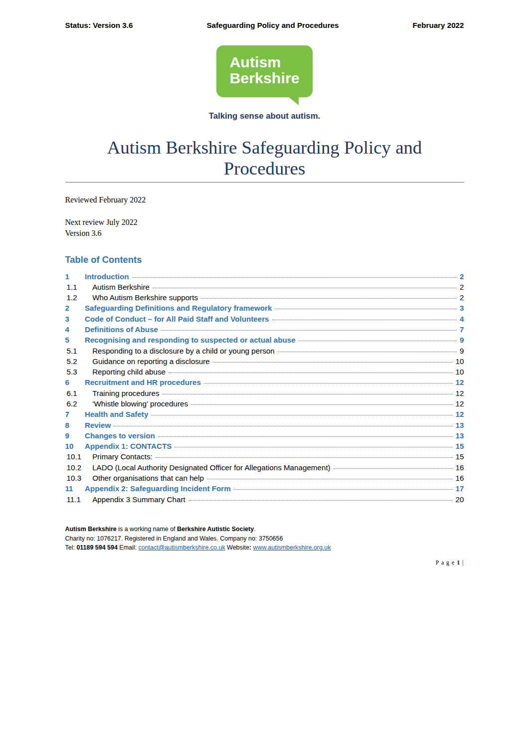Status: Version 3.6 Safeguarding Policy and Procedures February 2022
Autism Berkshire
Talking sense about autism.
Autism Berkshire Safeguarding Policy and Procedures
Reviewed February 2022
Next review July 2022
Version 3.6
Table of Contents
1 Introduction 2
1.1 Autism Berkshire 2
1.2 Who Autism Berkshire supports 2
2 Safeguarding Definitions and Regulatory framework 3
3 Code of Conduct – for All Paid Staff and Volunteers 4
4 Definitions of Abuse 7
5 Recognising and responding to suspected or actual abuse 9
5.1 Responding to a disclosure by a child or young person 9
5.2 Guidance on reporting a disclosure 10
5.3 Reporting child abuse 10
6 Recruitment and HR procedures 12
6.1 Training procedures 12
6.2 ‘Whistle blowing’ procedures 12
7 Health and Safety 12
8 Review 13
9 Changes to version 13
10 Appendix 1: CONTACTS 15
10.1 Primary Contacts: 15
10.2 LADO (Local Authority Designated Officer for Allegations Management) 16
10.3 Other organisations that can help 16
11 Appendix 2: Safeguarding Incident Form 17
11.1 Appendix 3 Summary Chart 20
Autism Berkshire is a working name of Berkshire Autistic Society.
Charity no: 1076217. Registered in England and Wales. Company no: 3750656
Tel: 01189 594 594 Email: contact@autismberkshire.co.uk Website: www.autismberkshire.org.uk
P a g e 1 |